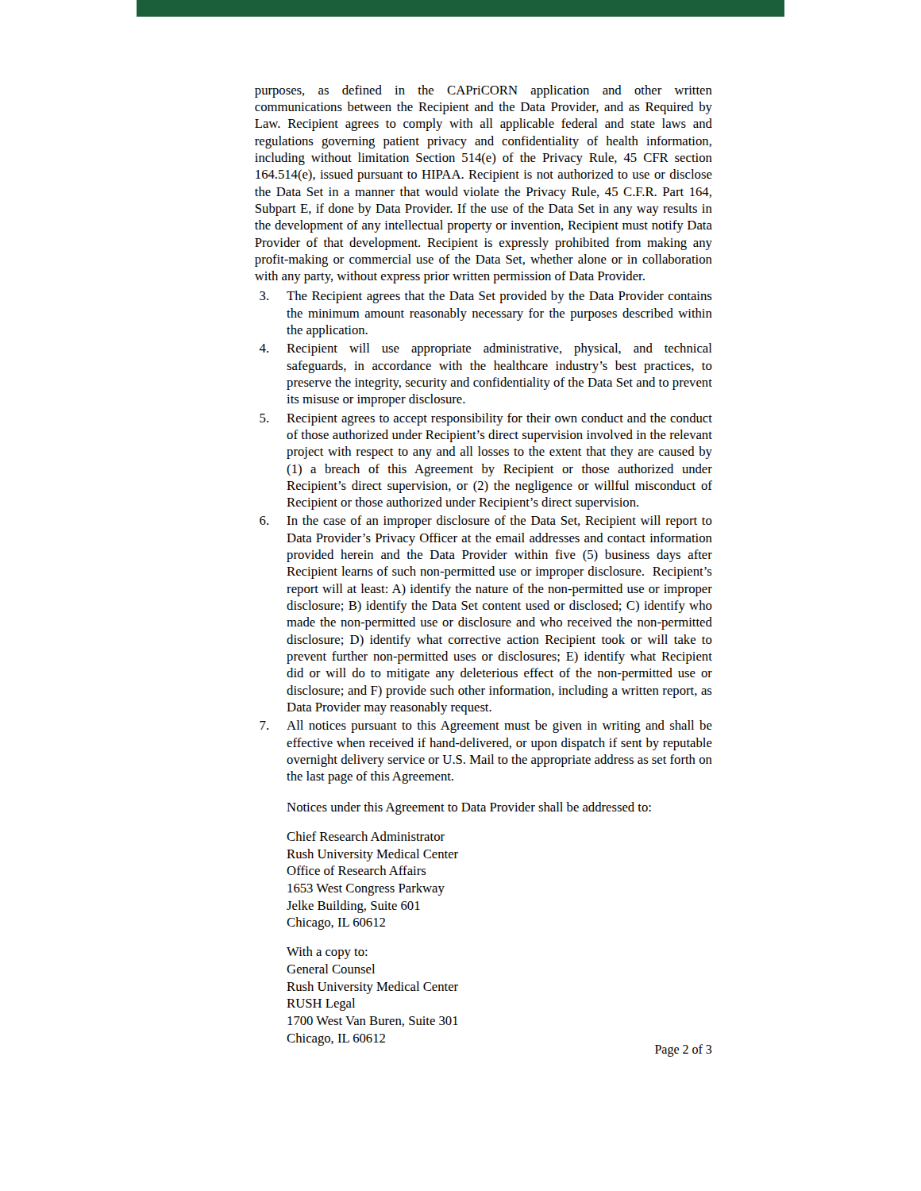purposes, as defined in the CAPriCORN application and other written communications between the Recipient and the Data Provider, and as Required by Law. Recipient agrees to comply with all applicable federal and state laws and regulations governing patient privacy and confidentiality of health information, including without limitation Section 514(e) of the Privacy Rule, 45 CFR section 164.514(e), issued pursuant to HIPAA. Recipient is not authorized to use or disclose the Data Set in a manner that would violate the Privacy Rule, 45 C.F.R. Part 164, Subpart E, if done by Data Provider. If the use of the Data Set in any way results in the development of any intellectual property or invention, Recipient must notify Data Provider of that development. Recipient is expressly prohibited from making any profit-making or commercial use of the Data Set, whether alone or in collaboration with any party, without express prior written permission of Data Provider.
3. The Recipient agrees that the Data Set provided by the Data Provider contains the minimum amount reasonably necessary for the purposes described within the application.
4. Recipient will use appropriate administrative, physical, and technical safeguards, in accordance with the healthcare industry’s best practices, to preserve the integrity, security and confidentiality of the Data Set and to prevent its misuse or improper disclosure.
5. Recipient agrees to accept responsibility for their own conduct and the conduct of those authorized under Recipient’s direct supervision involved in the relevant project with respect to any and all losses to the extent that they are caused by (1) a breach of this Agreement by Recipient or those authorized under Recipient’s direct supervision, or (2) the negligence or willful misconduct of Recipient or those authorized under Recipient’s direct supervision.
6. In the case of an improper disclosure of the Data Set, Recipient will report to Data Provider’s Privacy Officer at the email addresses and contact information provided herein and the Data Provider within five (5) business days after Recipient learns of such non-permitted use or improper disclosure. Recipient’s report will at least: A) identify the nature of the non-permitted use or improper disclosure; B) identify the Data Set content used or disclosed; C) identify who made the non-permitted use or disclosure and who received the non-permitted disclosure; D) identify what corrective action Recipient took or will take to prevent further non-permitted uses or disclosures; E) identify what Recipient did or will do to mitigate any deleterious effect of the non-permitted use or disclosure; and F) provide such other information, including a written report, as Data Provider may reasonably request.
7. All notices pursuant to this Agreement must be given in writing and shall be effective when received if hand-delivered, or upon dispatch if sent by reputable overnight delivery service or U.S. Mail to the appropriate address as set forth on the last page of this Agreement.
Notices under this Agreement to Data Provider shall be addressed to:
Chief Research Administrator
Rush University Medical Center
Office of Research Affairs
1653 West Congress Parkway
Jelke Building, Suite 601
Chicago, IL 60612
With a copy to:
General Counsel
Rush University Medical Center
RUSH Legal
1700 West Van Buren, Suite 301
Chicago, IL 60612
Page 2 of 3